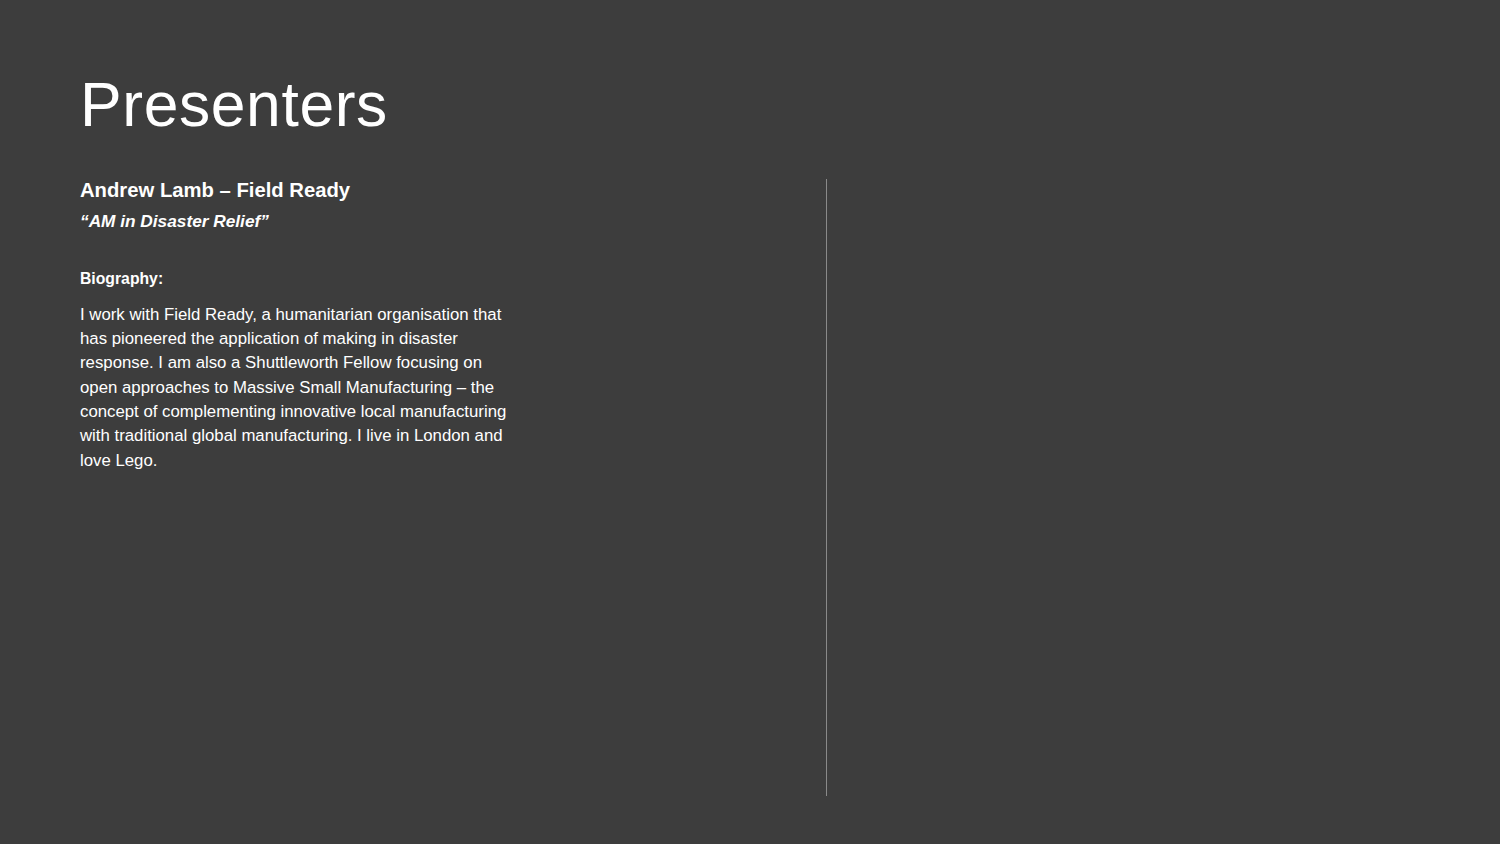Presenters
Andrew Lamb – Field Ready
“AM in Disaster Relief”
Biography:
I work with Field Ready, a humanitarian organisation that has pioneered the application of making in disaster response. I am also a Shuttleworth Fellow focusing on open approaches to Massive Small Manufacturing – the concept of complementing innovative local manufacturing with traditional global manufacturing. I live in London and love Lego.